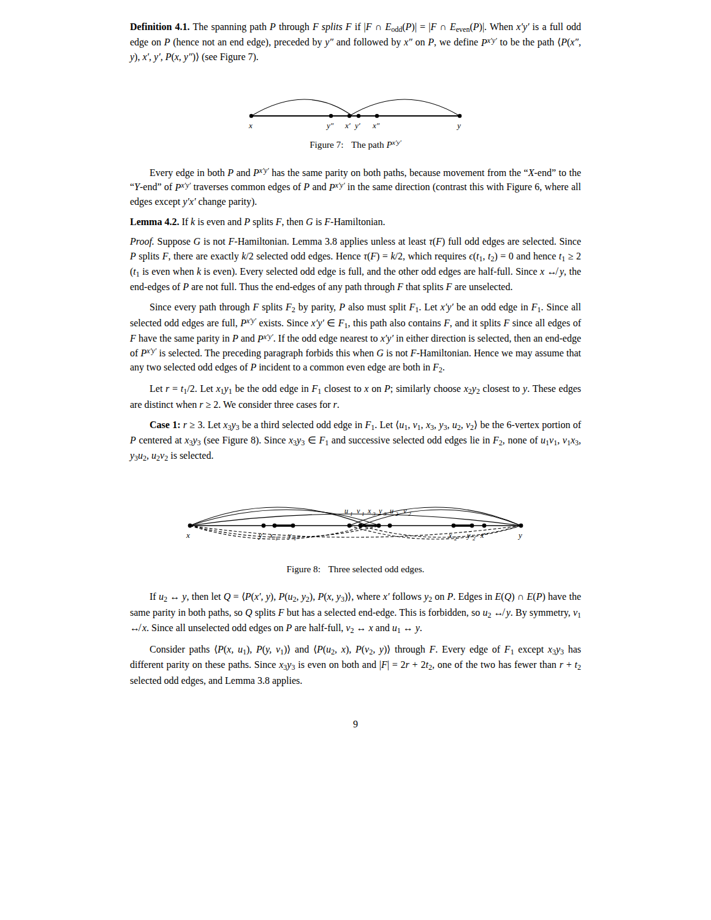Definition 4.1. The spanning path P through F splits F if |F ∩ Eodd(P)| = |F ∩ Eeven(P)|. When x′y′ is a full odd edge on P (hence not an end edge), preceded by y″ and followed by x″ on P, we define Px′y′ to be the path ⟨P(x″, y), x′, y′, P(x, y″)⟩ (see Figure 7).
x y″ x′ y′ x″ y
Figure 7: The path Px′y′
Every edge in both P and Px′y′ has the same parity on both paths, because movement from the “X-end” to the “Y-end” of Px′y′ traverses common edges of P and Px′y′ in the same direction (contrast this with Figure 6, where all edges except y′x′ change parity).
Lemma 4.2. If k is even and P splits F, then G is F-Hamiltonian.
Proof. Suppose G is not F-Hamiltonian. Lemma 3.8 applies unless at least τ(F) full odd edges are selected. Since P splits F, there are exactly k/2 selected odd edges. Hence τ(F) = k/2, which requires ϵ(t1, t2) = 0 and hence t1 ≥ 2 (t1 is even when k is even). Every selected odd edge is full, and the other odd edges are half-full. Since x ↮ y, the end-edges of P are not full. Thus the end-edges of any path through F that splits F are unselected.
Since every path through F splits F2 by parity, P also must split F1. Let x′y′ be an odd edge in F1. Since all selected odd edges are full, Px′y′ exists. Since x′y′ ∈ F1, this path also contains F, and it splits F since all edges of F have the same parity in P and Px′y′. If the odd edge nearest to x′y′ in either direction is selected, then an end-edge of Px′y′ is selected. The preceding paragraph forbids this when G is not F-Hamiltonian. Hence we may assume that any two selected odd edges of P incident to a common even edge are both in F2.
Let r = t1/2. Let x1y1 be the odd edge in F1 closest to x on P; similarly choose x2y2 closest to y. These edges are distinct when r ≥ 2. We consider three cases for r.
Case 1: r ≥ 3. Let x3y3 be a third selected odd edge in F1. Let ⟨u1, v1, x3, y3, u2, v2⟩ be the 6-vertex portion of P centered at x3y3 (see Figure 8). Since x3y3 ∈ F1 and successive selected odd edges lie in F2, none of u1v1, v1x3, y3u2, u2v2 is selected.
u1 v1 x3 y3 u2 v2 x y′ x1 y1 x2 y2 x′ y
Figure 8: Three selected odd edges.
If u2 ↔ y, then let Q = ⟨P(x′, y), P(u2, y2), P(x, y3)⟩, where x′ follows y2 on P. Edges in E(Q) ∩ E(P) have the same parity in both paths, so Q splits F but has a selected end-edge. This is forbidden, so u2 ↮ y. By symmetry, v1 ↮ x. Since all unselected odd edges on P are half-full, v2 ↔ x and u1 ↔ y.
Consider paths ⟨P(x, u1), P(y, v1)⟩ and ⟨P(u2, x), P(v2, y)⟩ through F. Every edge of F1 except x3y3 has different parity on these paths. Since x3y3 is even on both and |F| = 2r + 2t2, one of the two has fewer than r + t2 selected odd edges, and Lemma 3.8 applies.
9